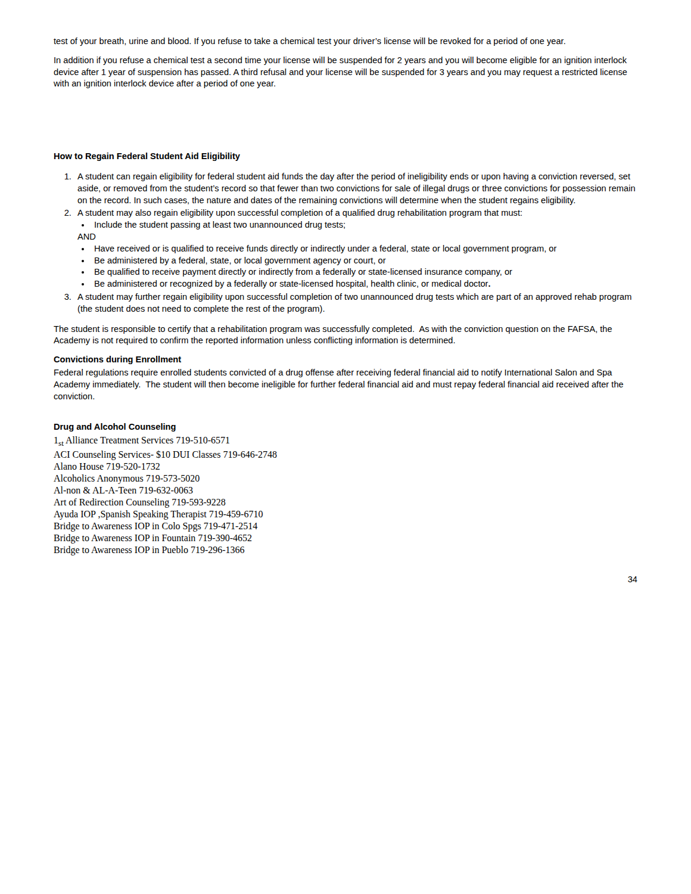test of your breath, urine and blood. If you refuse to take a chemical test your driver’s license will be revoked for a period of one year.
In addition if you refuse a chemical test a second time your license will be suspended for 2 years and you will become eligible for an ignition interlock device after 1 year of suspension has passed. A third refusal and your license will be suspended for 3 years and you may request a restricted license with an ignition interlock device after a period of one year.
How to Regain Federal Student Aid Eligibility
A student can regain eligibility for federal student aid funds the day after the period of ineligibility ends or upon having a conviction reversed, set aside, or removed from the student’s record so that fewer than two convictions for sale of illegal drugs or three convictions for possession remain on the record. In such cases, the nature and dates of the remaining convictions will determine when the student regains eligibility.
A student may also regain eligibility upon successful completion of a qualified drug rehabilitation program that must:
Include the student passing at least two unannounced drug tests;
AND
Have received or is qualified to receive funds directly or indirectly under a federal, state or local government program, or
Be administered by a federal, state, or local government agency or court, or
Be qualified to receive payment directly or indirectly from a federally or state-licensed insurance company, or
Be administered or recognized by a federally or state-licensed hospital, health clinic, or medical doctor.
A student may further regain eligibility upon successful completion of two unannounced drug tests which are part of an approved rehab program (the student does not need to complete the rest of the program).
The student is responsible to certify that a rehabilitation program was successfully completed. As with the conviction question on the FAFSA, the Academy is not required to confirm the reported information unless conflicting information is determined.
Convictions during Enrollment
Federal regulations require enrolled students convicted of a drug offense after receiving federal financial aid to notify International Salon and Spa Academy immediately. The student will then become ineligible for further federal financial aid and must repay federal financial aid received after the conviction.
Drug and Alcohol Counseling
1st Alliance Treatment Services 719-510-6571
ACI Counseling Services- $10 DUI Classes 719-646-2748
Alano House 719-520-1732
Alcoholics Anonymous 719-573-5020
Al-non & AL-A-Teen 719-632-0063
Art of Redirection Counseling 719-593-9228
Ayuda IOP ,Spanish Speaking Therapist 719-459-6710
Bridge to Awareness IOP in Colo Spgs 719-471-2514
Bridge to Awareness IOP in Fountain 719-390-4652
Bridge to Awareness IOP in Pueblo 719-296-1366
34